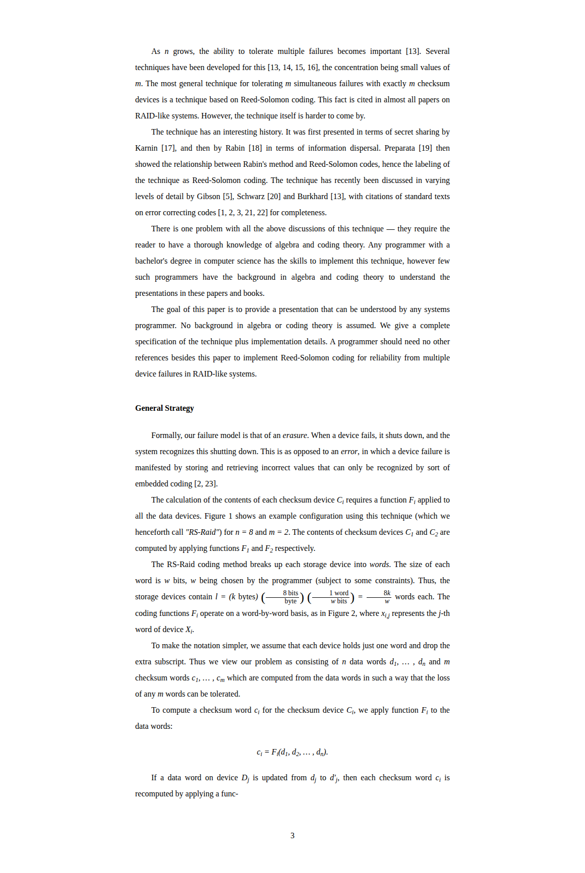As n grows, the ability to tolerate multiple failures becomes important [13]. Several techniques have been developed for this [13, 14, 15, 16], the concentration being small values of m. The most general technique for tolerating m simultaneous failures with exactly m checksum devices is a technique based on Reed-Solomon coding. This fact is cited in almost all papers on RAID-like systems. However, the technique itself is harder to come by.
The technique has an interesting history. It was first presented in terms of secret sharing by Karnin [17], and then by Rabin [18] in terms of information dispersal. Preparata [19] then showed the relationship between Rabin's method and Reed-Solomon codes, hence the labeling of the technique as Reed-Solomon coding. The technique has recently been discussed in varying levels of detail by Gibson [5], Schwarz [20] and Burkhard [13], with citations of standard texts on error correcting codes [1, 2, 3, 21, 22] for completeness.
There is one problem with all the above discussions of this technique — they require the reader to have a thorough knowledge of algebra and coding theory. Any programmer with a bachelor's degree in computer science has the skills to implement this technique, however few such programmers have the background in algebra and coding theory to understand the presentations in these papers and books.
The goal of this paper is to provide a presentation that can be understood by any systems programmer. No background in algebra or coding theory is assumed. We give a complete specification of the technique plus implementation details. A programmer should need no other references besides this paper to implement Reed-Solomon coding for reliability from multiple device failures in RAID-like systems.
General Strategy
Formally, our failure model is that of an erasure. When a device fails, it shuts down, and the system recognizes this shutting down. This is as opposed to an error, in which a device failure is manifested by storing and retrieving incorrect values that can only be recognized by sort of embedded coding [2, 23].
The calculation of the contents of each checksum device Ci requires a function Fi applied to all the data devices. Figure 1 shows an example configuration using this technique (which we henceforth call "RS-Raid") for n = 8 and m = 2. The contents of checksum devices C1 and C2 are computed by applying functions F1 and F2 respectively.
The RS-Raid coding method breaks up each storage device into words. The size of each word is w bits, w being chosen by the programmer (subject to some constraints). Thus, the storage devices contain l = (k bytes) (8 bits byte) (1 word w bits) = 8k w words each. The coding functions Fi operate on a word-by-word basis, as in Figure 2, where xi,j represents the j-th word of device Xi.
To make the notation simpler, we assume that each device holds just one word and drop the extra subscript. Thus we view our problem as consisting of n data words d1, … , dn and m checksum words c1, … , cm which are computed from the data words in such a way that the loss of any m words can be tolerated.
To compute a checksum word ci for the checksum device Ci, we apply function Fi to the data words:
ci = Fi(d1, d2, … , dn).
If a data word on device Dj is updated from dj to d′j, then each checksum word ci is recomputed by applying a func-
3